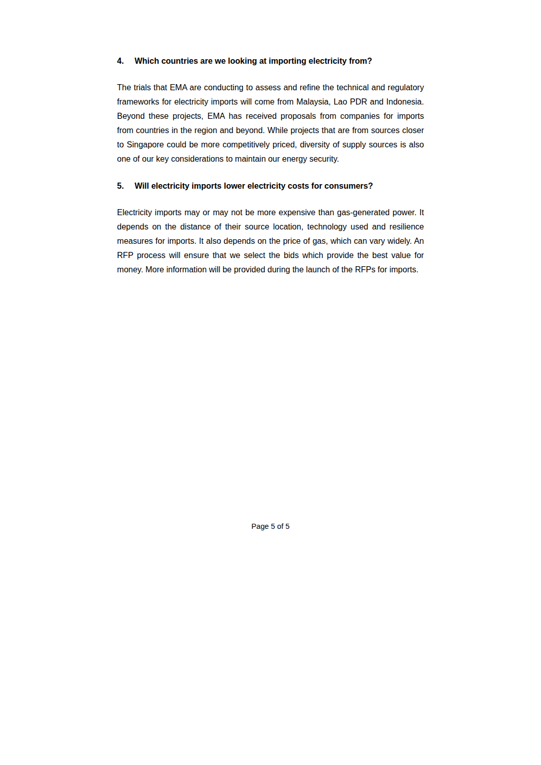4. Which countries are we looking at importing electricity from?
The trials that EMA are conducting to assess and refine the technical and regulatory frameworks for electricity imports will come from Malaysia, Lao PDR and Indonesia. Beyond these projects, EMA has received proposals from companies for imports from countries in the region and beyond. While projects that are from sources closer to Singapore could be more competitively priced, diversity of supply sources is also one of our key considerations to maintain our energy security.
5. Will electricity imports lower electricity costs for consumers?
Electricity imports may or may not be more expensive than gas-generated power. It depends on the distance of their source location, technology used and resilience measures for imports. It also depends on the price of gas, which can vary widely. An RFP process will ensure that we select the bids which provide the best value for money. More information will be provided during the launch of the RFPs for imports.
Page 5 of 5